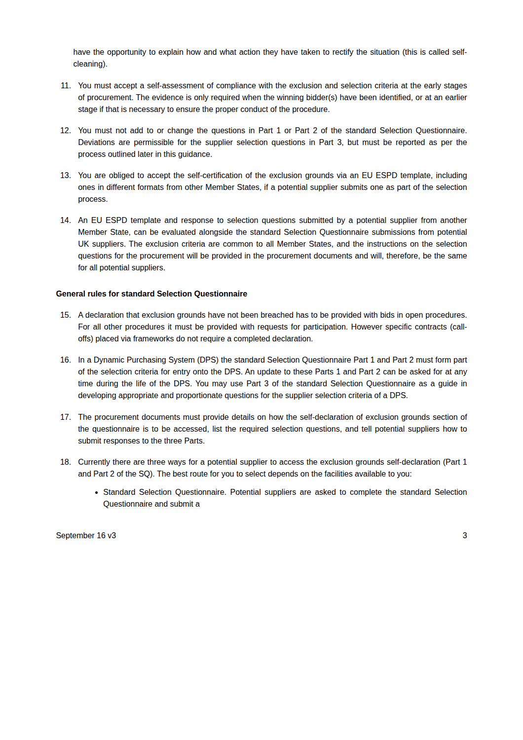have the opportunity to explain how and what action they have taken to rectify the situation (this is called self-cleaning).
You must accept a self-assessment of compliance with the exclusion and selection criteria at the early stages of procurement. The evidence is only required when the winning bidder(s) have been identified, or at an earlier stage if that is necessary to ensure the proper conduct of the procedure.
You must not add to or change the questions in Part 1 or Part 2 of the standard Selection Questionnaire. Deviations are permissible for the supplier selection questions in Part 3, but must be reported as per the process outlined later in this guidance.
You are obliged to accept the self-certification of the exclusion grounds via an EU ESPD template, including ones in different formats from other Member States, if a potential supplier submits one as part of the selection process.
An EU ESPD template and response to selection questions submitted by a potential supplier from another Member State, can be evaluated alongside the standard Selection Questionnaire submissions from potential UK suppliers. The exclusion criteria are common to all Member States, and the instructions on the selection questions for the procurement will be provided in the procurement documents and will, therefore, be the same for all potential suppliers.
General rules for standard Selection Questionnaire
A declaration that exclusion grounds have not been breached has to be provided with bids in open procedures. For all other procedures it must be provided with requests for participation. However specific contracts (call-offs) placed via frameworks do not require a completed declaration.
In a Dynamic Purchasing System (DPS) the standard Selection Questionnaire Part 1 and Part 2 must form part of the selection criteria for entry onto the DPS. An update to these Parts 1 and Part 2 can be asked for at any time during the life of the DPS. You may use Part 3 of the standard Selection Questionnaire as a guide in developing appropriate and proportionate questions for the supplier selection criteria of a DPS.
The procurement documents must provide details on how the self-declaration of exclusion grounds section of the questionnaire is to be accessed, list the required selection questions, and tell potential suppliers how to submit responses to the three Parts.
Currently there are three ways for a potential supplier to access the exclusion grounds self-declaration (Part 1 and Part 2 of the SQ). The best route for you to select depends on the facilities available to you:
Standard Selection Questionnaire. Potential suppliers are asked to complete the standard Selection Questionnaire and submit a
September 16 v3 3